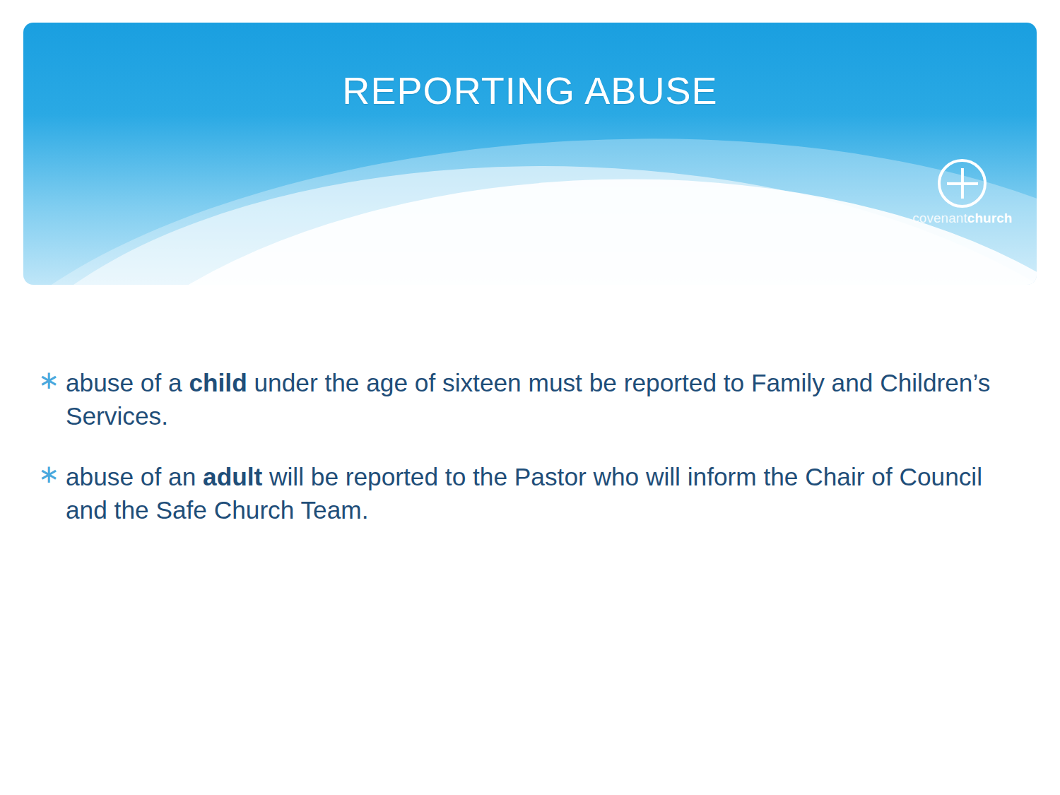REPORTING ABUSE
covenant church
abuse of a child under the age of sixteen must be reported to Family and Children’s Services.
abuse of an adult will be reported to the Pastor who will inform the Chair of Council and the Safe Church Team.